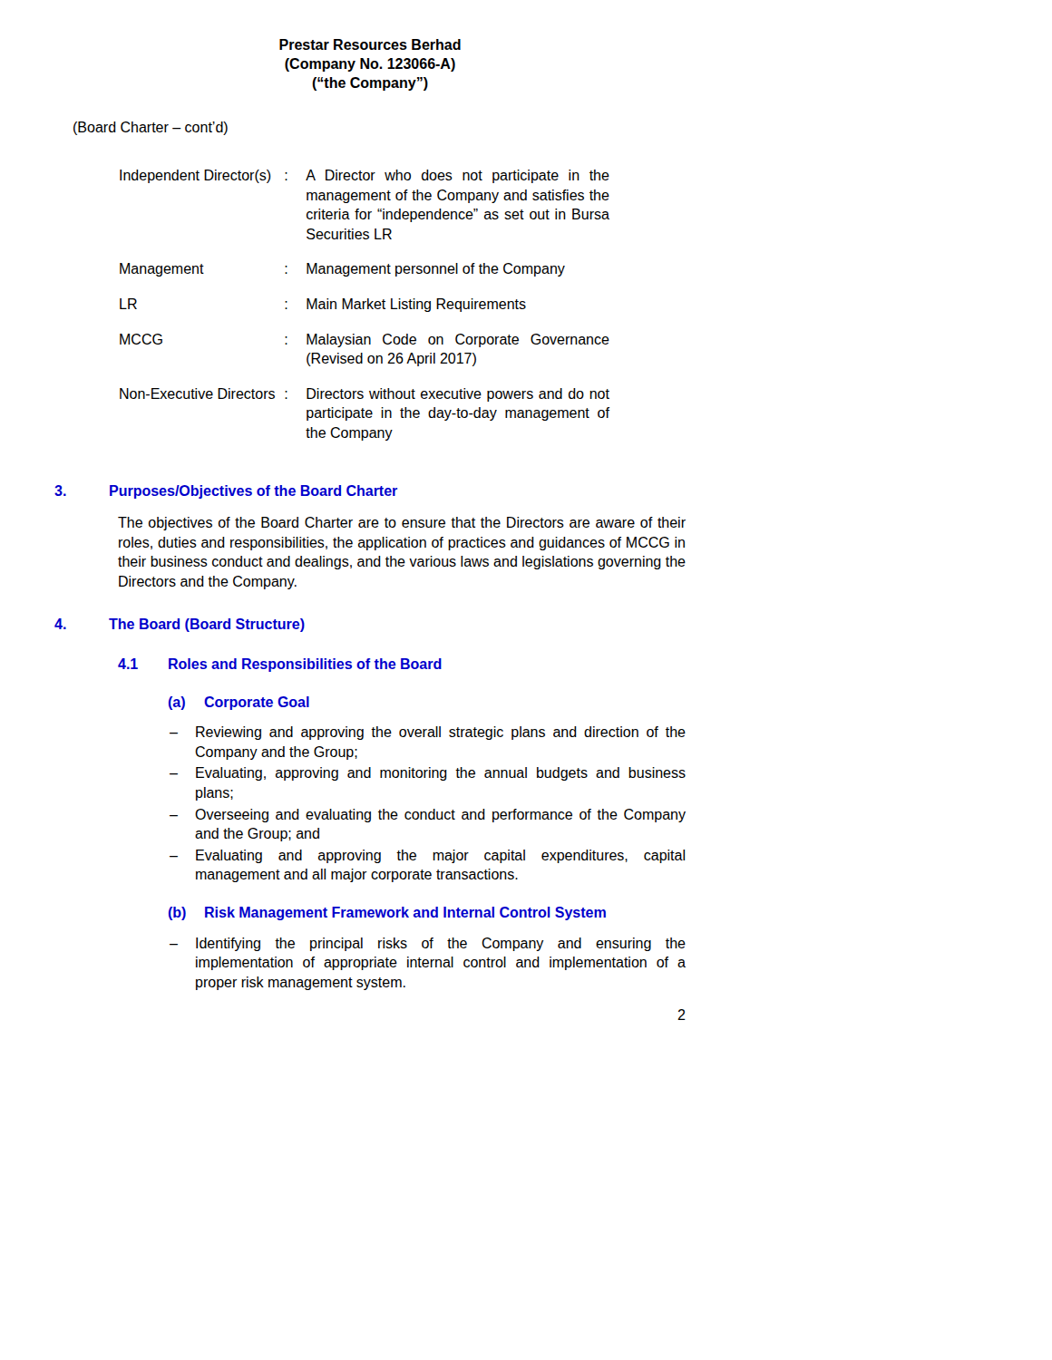Prestar Resources Berhad
(Company No. 123066-A)
(“the Company”)
(Board Charter – cont’d)
| Independent Director(s) | : | A Director who does not participate in the management of the Company and satisfies the criteria for “independence” as set out in Bursa Securities LR |
| Management | : | Management personnel of the Company |
| LR | : | Main Market Listing Requirements |
| MCCG | : | Malaysian Code on Corporate Governance (Revised on 26 April 2017) |
| Non-Executive Directors | : | Directors without executive powers and do not participate in the day-to-day management of the Company |
3. Purposes/Objectives of the Board Charter
The objectives of the Board Charter are to ensure that the Directors are aware of their roles, duties and responsibilities, the application of practices and guidances of MCCG in their business conduct and dealings, and the various laws and legislations governing the Directors and the Company.
4. The Board (Board Structure)
4.1 Roles and Responsibilities of the Board
(a) Corporate Goal
Reviewing and approving the overall strategic plans and direction of the Company and the Group;
Evaluating, approving and monitoring the annual budgets and business plans;
Overseeing and evaluating the conduct and performance of the Company and the Group; and
Evaluating and approving the major capital expenditures, capital management and all major corporate transactions.
(b) Risk Management Framework and Internal Control System
Identifying the principal risks of the Company and ensuring the implementation of appropriate internal control and implementation of a proper risk management system.
2